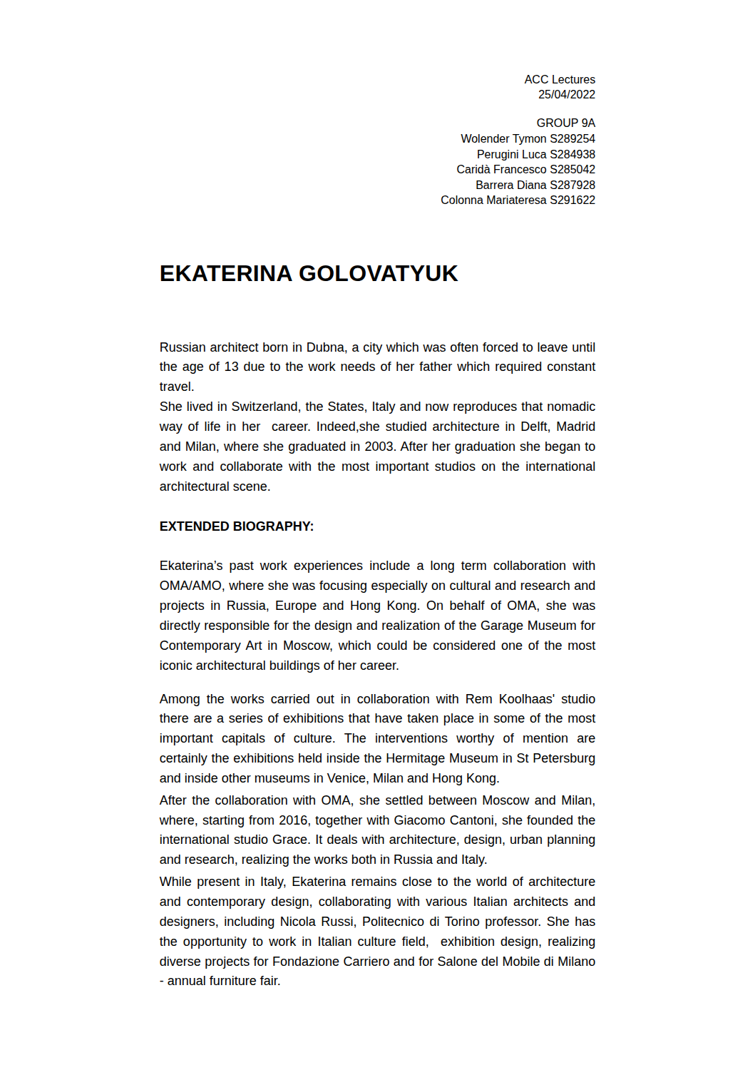ACC Lectures
25/04/2022
GROUP 9A
Wolender Tymon S289254
Perugini Luca S284938
Caridà Francesco S285042
Barrera Diana S287928
Colonna Mariateresa S291622
EKATERINA GOLOVATYUK
Russian architect born in Dubna, a city which was often forced to leave until the age of 13 due to the work needs of her father which required constant travel.
She lived in Switzerland, the States, Italy and now reproduces that nomadic way of life in her career. Indeed,she studied architecture in Delft, Madrid and Milan, where she graduated in 2003. After her graduation she began to work and collaborate with the most important studios on the international architectural scene.
EXTENDED BIOGRAPHY:
Ekaterina’s past work experiences include a long term collaboration with OMA/AMO, where she was focusing especially on cultural and research and projects in Russia, Europe and Hong Kong. On behalf of OMA, she was directly responsible for the design and realization of the Garage Museum for Contemporary Art in Moscow, which could be considered one of the most iconic architectural buildings of her career.
Among the works carried out in collaboration with Rem Koolhaas' studio there are a series of exhibitions that have taken place in some of the most important capitals of culture. The interventions worthy of mention are certainly the exhibitions held inside the Hermitage Museum in St Petersburg and inside other museums in Venice, Milan and Hong Kong.
After the collaboration with OMA, she settled between Moscow and Milan, where, starting from 2016, together with Giacomo Cantoni, she founded the international studio Grace. It deals with architecture, design, urban planning and research, realizing the works both in Russia and Italy.
While present in Italy, Ekaterina remains close to the world of architecture and contemporary design, collaborating with various Italian architects and designers, including Nicola Russi, Politecnico di Torino professor. She has the opportunity to work in Italian culture field, exhibition design, realizing diverse projects for Fondazione Carriero and for Salone del Mobile di Milano - annual furniture fair.